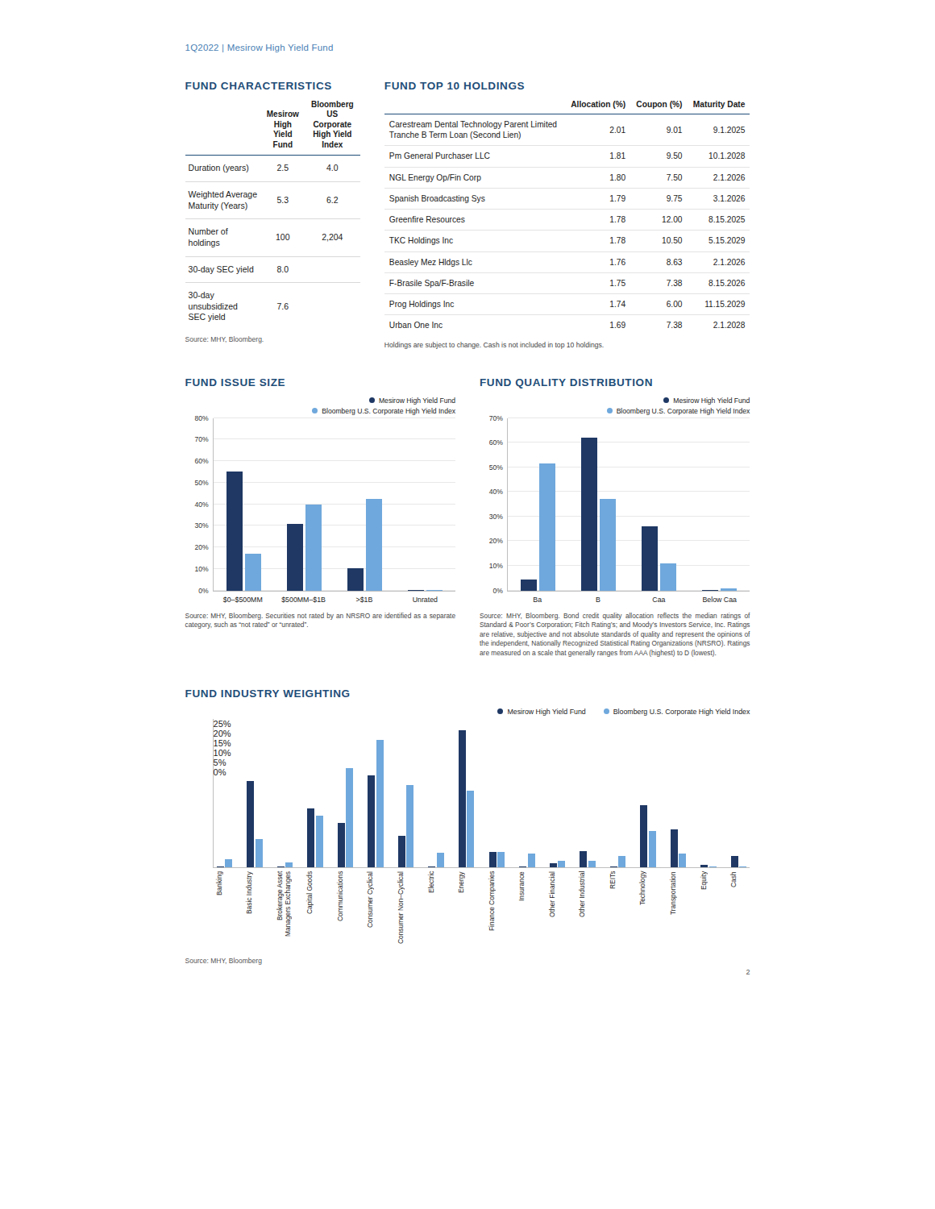1Q2022 | Mesirow High Yield Fund
Fund Characteristics
| | Mesirow High Yield Fund | Bloomberg US Corporate High Yield Index |
| --- | --- | --- |
| Duration (years) | 2.5 | 4.0 |
| Weighted Average Maturity (Years) | 5.3 | 6.2 |
| Number of holdings | 100 | 2,204 |
| 30-day SEC yield | 8.0 | |
| 30-day unsubsidized SEC yield | 7.6 | |
Source: MHY, Bloomberg.
Fund Top 10 Holdings
| | Allocation (%) | Coupon (%) | Maturity Date |
| --- | --- | --- | --- |
| Carestream Dental Technology Parent Limited Tranche B Term Loan (Second Lien) | 2.01 | 9.01 | 9.1.2025 |
| Pm General Purchaser LLC | 1.81 | 9.50 | 10.1.2028 |
| NGL Energy Op/Fin Corp | 1.80 | 7.50 | 2.1.2026 |
| Spanish Broadcasting Sys | 1.79 | 9.75 | 3.1.2026 |
| Greenfire Resources | 1.78 | 12.00 | 8.15.2025 |
| TKC Holdings Inc | 1.78 | 10.50 | 5.15.2029 |
| Beasley Mez Hldgs Llc | 1.76 | 8.63 | 2.1.2026 |
| F-Brasile Spa/F-Brasile | 1.75 | 7.38 | 8.15.2026 |
| Prog Holdings Inc | 1.74 | 6.00 | 11.15.2029 |
| Urban One Inc | 1.69 | 7.38 | 2.1.2028 |
Holdings are subject to change. Cash is not included in top 10 holdings.
Fund Issue Size
Mesirow High Yield Fund
Bloomberg U.S. Corporate High Yield Index
80%
70%
60%
50%
40%
30%
20%
10%
0%
$0–$500MM $500MM–$1B >$1B Unrated
Source: MHY, Bloomberg. Securities not rated by an NRSRO are identified as a separate category, such as “not rated” or “unrated”.
Fund Quality Distribution
Mesirow High Yield Fund
Bloomberg U.S. Corporate High Yield Index
70%
60%
50%
40%
30%
20%
10%
0%
Ba B Caa Below Caa
Source: MHY, Bloomberg. Bond credit quality allocation reflects the median ratings of Standard & Poor’s Corporation; Fitch Rating’s; and Moody’s Investors Service, Inc. Ratings are relative, subjective and not absolute standards of quality and represent the opinions of the independent, Nationally Recognized Statistical Rating Organizations (NRSRO). Ratings are measured on a scale that generally ranges from AAA (highest) to D (lowest).
Fund Industry Weighting
Mesirow High Yield Fund
Bloomberg U.S. Corporate High Yield Index
25%
20%
15%
10%
5%
0%
Banking Basic Industry Brokerage Asset Managers Exchanges Capital Goods Communications Consumer Cyclical Consumer Non–Cyclical Electric Energy Finance Companies Insurance Other Financial Other Industrial REITs Technology Transportation Equity Cash
Source: MHY, Bloomberg
2